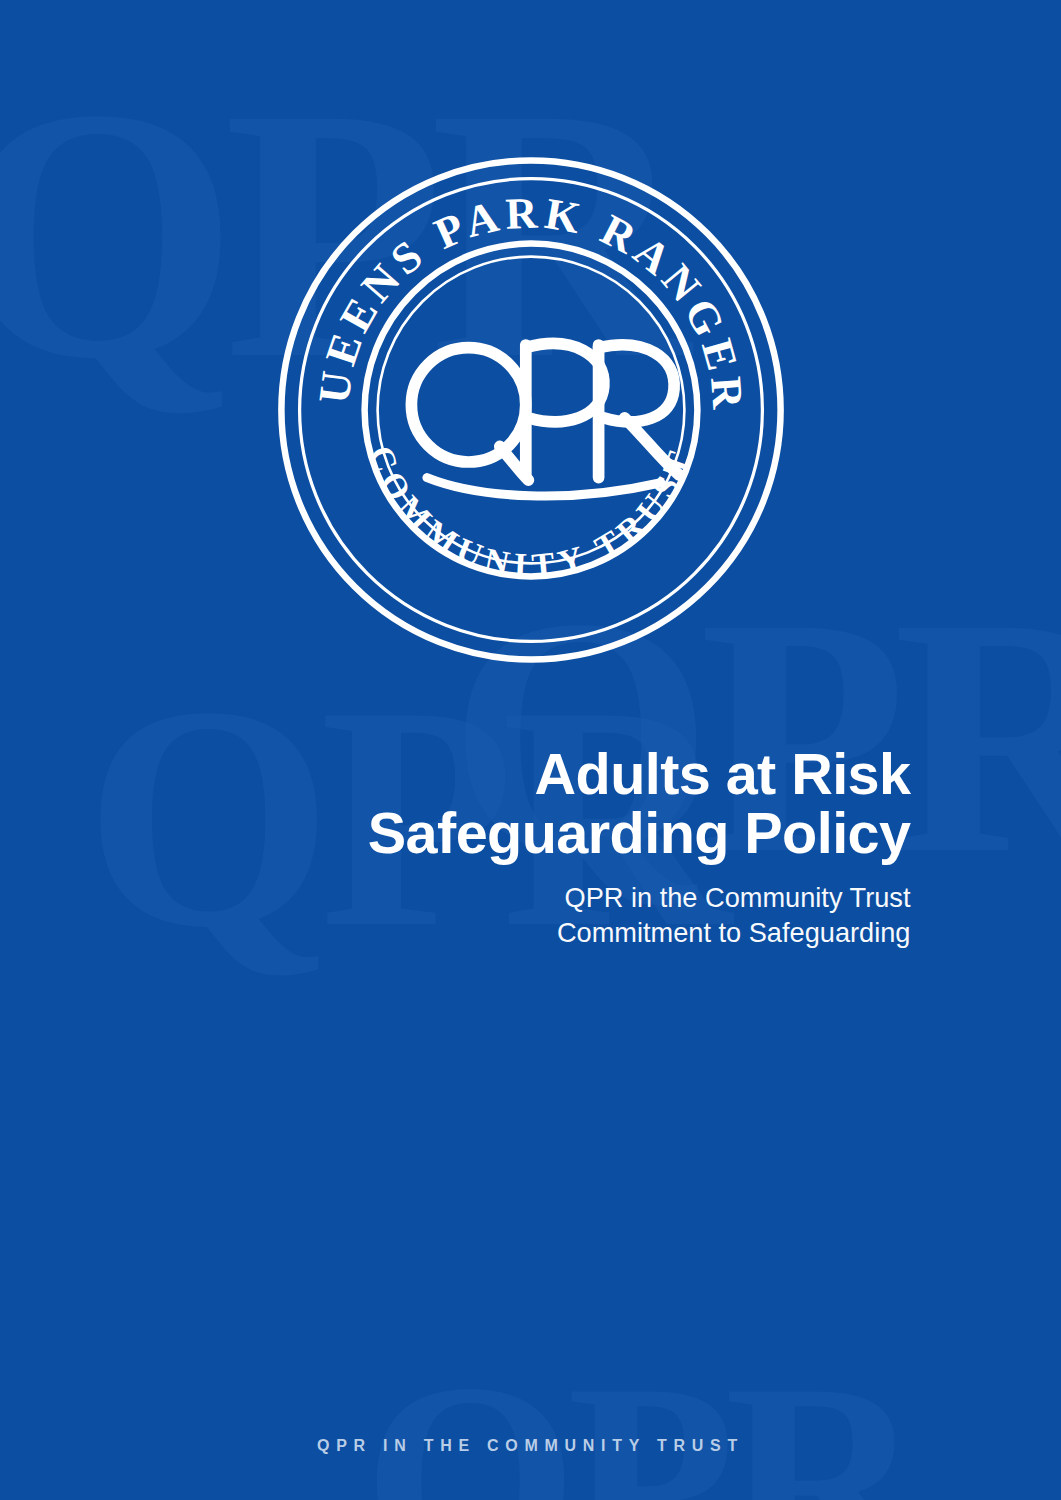QPR QPR QPR QPR
QUEENS PARK RANGERS COMMUNITY TRUST
Adults at Risk
Safeguarding Policy
QPR in the Community Trust
Commitment to Safeguarding
QPR in the Community Trust